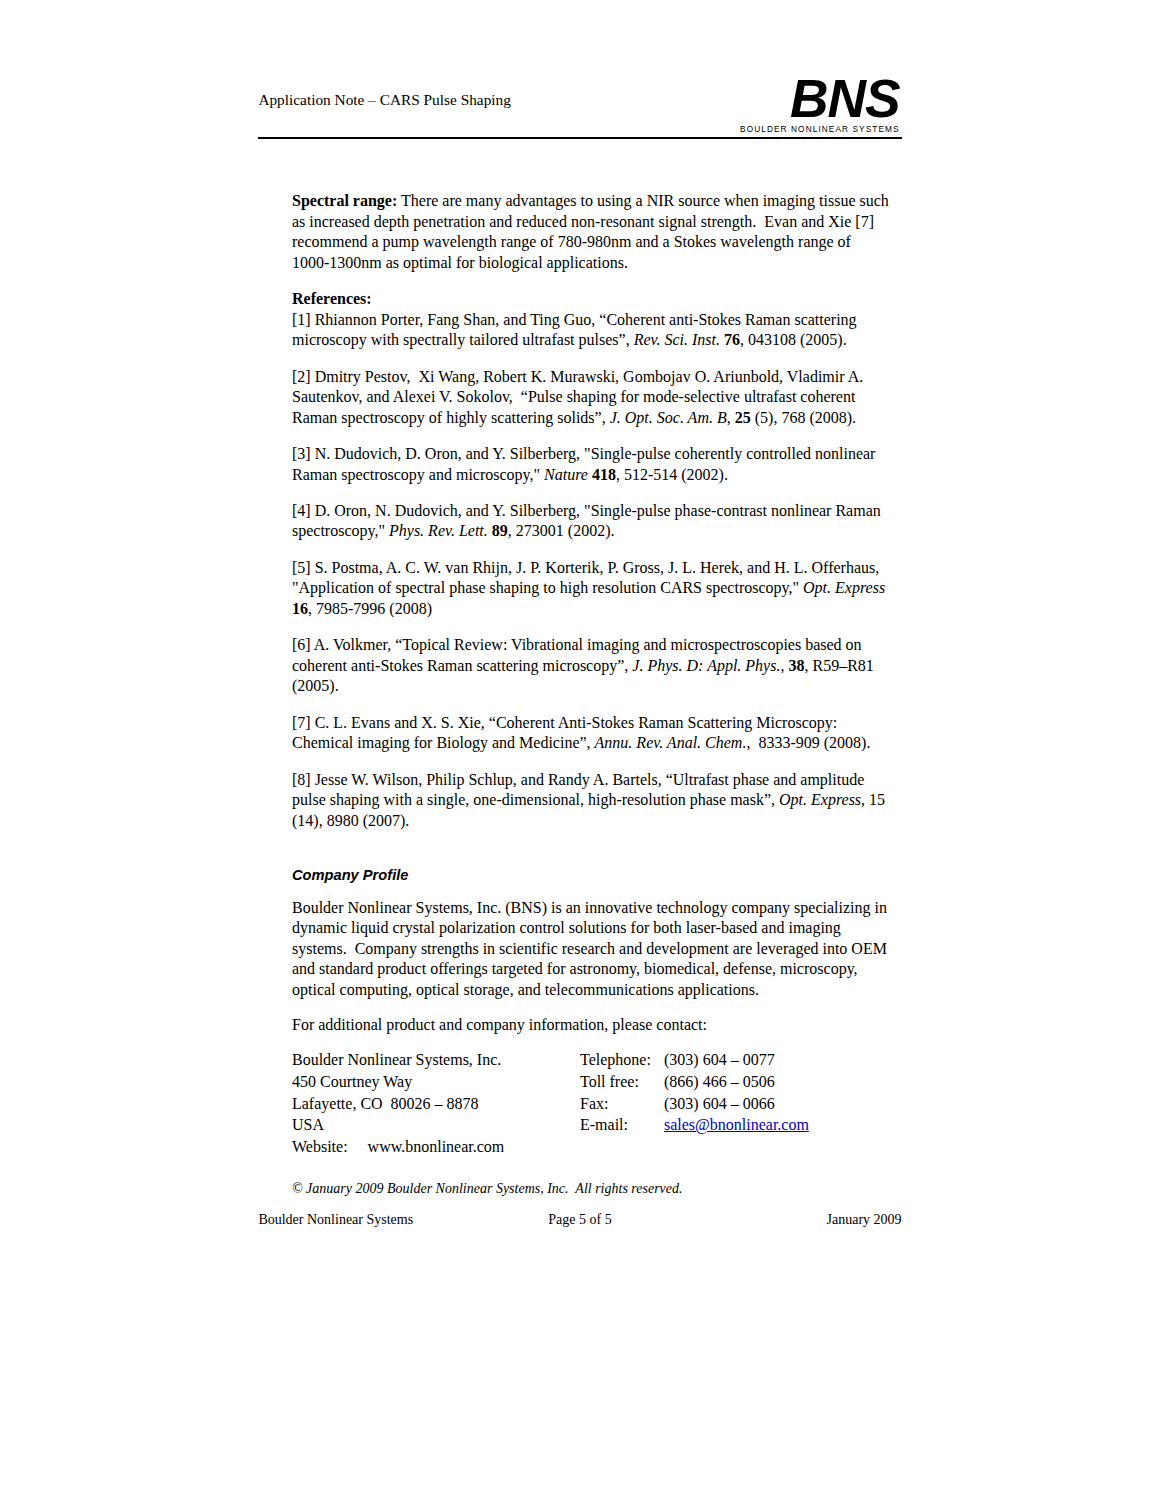Application Note – CARS Pulse Shaping
BNS BOULDER NONLINEAR SYSTEMS
Spectral range: There are many advantages to using a NIR source when imaging tissue such as increased depth penetration and reduced non-resonant signal strength. Evan and Xie [7] recommend a pump wavelength range of 780-980nm and a Stokes wavelength range of 1000-1300nm as optimal for biological applications.
References:
[1] Rhiannon Porter, Fang Shan, and Ting Guo, “Coherent anti-Stokes Raman scattering microscopy with spectrally tailored ultrafast pulses”, Rev. Sci. Inst. 76, 043108 (2005).
[2] Dmitry Pestov, Xi Wang, Robert K. Murawski, Gombojav O. Ariunbold, Vladimir A. Sautenkov, and Alexei V. Sokolov, “Pulse shaping for mode-selective ultrafast coherent Raman spectroscopy of highly scattering solids”, J. Opt. Soc. Am. B, 25 (5), 768 (2008).
[3] N. Dudovich, D. Oron, and Y. Silberberg, "Single-pulse coherently controlled nonlinear Raman spectroscopy and microscopy," Nature 418, 512-514 (2002).
[4] D. Oron, N. Dudovich, and Y. Silberberg, "Single-pulse phase-contrast nonlinear Raman spectroscopy," Phys. Rev. Lett. 89, 273001 (2002).
[5] S. Postma, A. C. W. van Rhijn, J. P. Korterik, P. Gross, J. L. Herek, and H. L. Offerhaus, "Application of spectral phase shaping to high resolution CARS spectroscopy," Opt. Express 16, 7985-7996 (2008)
[6] A. Volkmer, “Topical Review: Vibrational imaging and microspectroscopies based on coherent anti-Stokes Raman scattering microscopy”, J. Phys. D: Appl. Phys., 38, R59–R81 (2005).
[7] C. L. Evans and X. S. Xie, “Coherent Anti-Stokes Raman Scattering Microscopy: Chemical imaging for Biology and Medicine”, Annu. Rev. Anal. Chem., 8333-909 (2008).
[8] Jesse W. Wilson, Philip Schlup, and Randy A. Bartels, “Ultrafast phase and amplitude pulse shaping with a single, one-dimensional, high-resolution phase mask”, Opt. Express, 15 (14), 8980 (2007).
Company Profile
Boulder Nonlinear Systems, Inc. (BNS) is an innovative technology company specializing in dynamic liquid crystal polarization control solutions for both laser-based and imaging systems. Company strengths in scientific research and development are leveraged into OEM and standard product offerings targeted for astronomy, biomedical, defense, microscopy, optical computing, optical storage, and telecommunications applications.
For additional product and company information, please contact:
| Boulder Nonlinear Systems, Inc. | Telephone: | (303) 604 – 0077 |
| 450 Courtney Way | Toll free: | (866) 466 – 0506 |
| Lafayette, CO 80026 – 8878 | Fax: | (303) 604 – 0066 |
| USA | E-mail: | sales@bnonlinear.com |
| Website: www.bnonlinear.com | | |
© January 2009 Boulder Nonlinear Systems, Inc. All rights reserved.
Boulder Nonlinear Systems
Page 5 of 5
January 2009